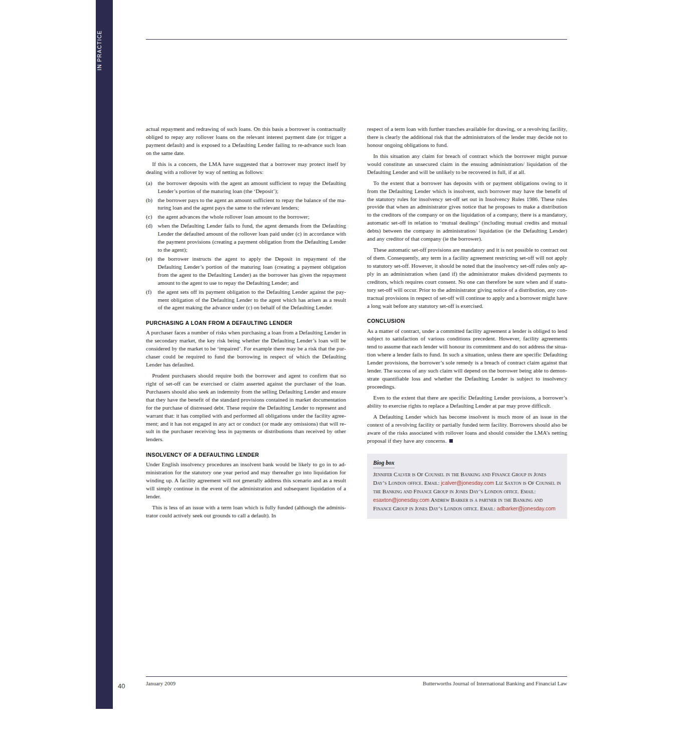In Practice
actual repayment and redrawing of such loans. On this basis a borrower is contractually obliged to repay any rollover loans on the relevant interest payment date (or trigger a payment default) and is exposed to a Defaulting Lender failing to re-advance such loan on the same date.
If this is a concern, the LMA have suggested that a borrower may protect itself by dealing with a rollover by way of netting as follows:
the borrower deposits with the agent an amount sufficient to repay the Defaulting Lender’s portion of the maturing loan (the ‘Deposit’);
the borrower pays to the agent an amount sufficient to repay the balance of the maturing loan and the agent pays the same to the relevant lenders;
the agent advances the whole rollover loan amount to the borrower;
when the Defaulting Lender fails to fund, the agent demands from the Defaulting Lender the defaulted amount of the rollover loan paid under (c) in accordance with the payment provisions (creating a payment obligation from the Defaulting Lender to the agent);
the borrower instructs the agent to apply the Deposit in repayment of the Defaulting Lender’s portion of the maturing loan (creating a payment obligation from the agent to the Defaulting Lender) as the borrower has given the repayment amount to the agent to use to repay the Defaulting Lender; and
the agent sets off its payment obligation to the Defaulting Lender against the payment obligation of the Defaulting Lender to the agent which has arisen as a result of the agent making the advance under (c) on behalf of the Defaulting Lender.
Purchasing a loan from a Defaulting Lender
A purchaser faces a number of risks when purchasing a loan from a Defaulting Lender in the secondary market, the key risk being whether the Defaulting Lender’s loan will be considered by the market to be ‘impaired’. For example there may be a risk that the purchaser could be required to fund the borrowing in respect of which the Defaulting Lender has defaulted.
Prudent purchasers should require both the borrower and agent to confirm that no right of set-off can be exercised or claim asserted against the purchaser of the loan. Purchasers should also seek an indemnity from the selling Defaulting Lender and ensure that they have the benefit of the standard provisions contained in market documentation for the purchase of distressed debt. These require the Defaulting Lender to represent and warrant that: it has complied with and performed all obligations under the facility agreement; and it has not engaged in any act or conduct (or made any omissions) that will result in the purchaser receiving less in payments or distributions than received by other lenders.
Insolvency of a Defaulting Lender
Under English insolvency procedures an insolvent bank would be likely to go in to administration for the statutory one year period and may thereafter go into liquidation for winding up. A facility agreement will not generally address this scenario and as a result will simply continue in the event of the administration and subsequent liquidation of a lender.
This is less of an issue with a term loan which is fully funded (although the administrator could actively seek out grounds to call a default). In
respect of a term loan with further tranches available for drawing, or a revolving facility, there is clearly the additional risk that the administrators of the lender may decide not to honour ongoing obligations to fund.
In this situation any claim for breach of contract which the borrower might pursue would constitute an unsecured claim in the ensuing administration/ liquidation of the Defaulting Lender and will be unlikely to be recovered in full, if at all.
To the extent that a borrower has deposits with or payment obligations owing to it from the Defaulting Lender which is insolvent, such borrower may have the benefit of the statutory rules for insolvency set-off set out in Insolvency Rules 1986. These rules provide that when an administrator gives notice that he proposes to make a distribution to the creditors of the company or on the liquidation of a company, there is a mandatory, automatic set-off in relation to ‘mutual dealings’ (including mutual credits and mutual debts) between the company in administration/ liquidation (ie the Defaulting Lender) and any creditor of that company (ie the borrower).
These automatic set-off provisions are mandatory and it is not possible to contract out of them. Consequently, any term in a facility agreement restricting set-off will not apply to statutory set-off. However, it should be noted that the insolvency set-off rules only apply in an administration when (and if) the administrator makes dividend payments to creditors, which requires court consent. No one can therefore be sure when and if statutory set-off will occur. Prior to the administrator giving notice of a distribution, any contractual provisions in respect of set-off will continue to apply and a borrower might have a long wait before any statutory set-off is exercised.
Conclusion
As a matter of contract, under a committed facility agreement a lender is obliged to lend subject to satisfaction of various conditions precedent. However, facility agreements tend to assume that each lender will honour its commitment and do not address the situation where a lender fails to fund. In such a situation, unless there are specific Defaulting Lender provisions, the borrower’s sole remedy is a breach of contract claim against that lender. The success of any such claim will depend on the borrower being able to demonstrate quantifiable loss and whether the Defaulting Lender is subject to insolvency proceedings.
Even to the extent that there are specific Defaulting Lender provisions, a borrower’s ability to exercise rights to replace a Defaulting Lender at par may prove difficult.
A Defaulting Lender which has become insolvent is much more of an issue in the context of a revolving facility or partially funded term facility. Borrowers should also be aware of the risks associated with rollover loans and should consider the LMA’s netting proposal if they have any concerns.
Biog box
Jennifer Calver is Of Counsel in the Banking and Finance Group in Jones Day’s London office. Email: jcalver@jonesday.com Liz Saxton is Of Counsel in the Banking and Finance Group in Jones Day’s London office. Email: esaxton@jonesday.com Andrew Barker is a partner in the Banking and Finance Group in Jones Day’s London office. Email: adbarker@jonesday.com
40
January 2009
Butterworths Journal of International Banking and Financial Law